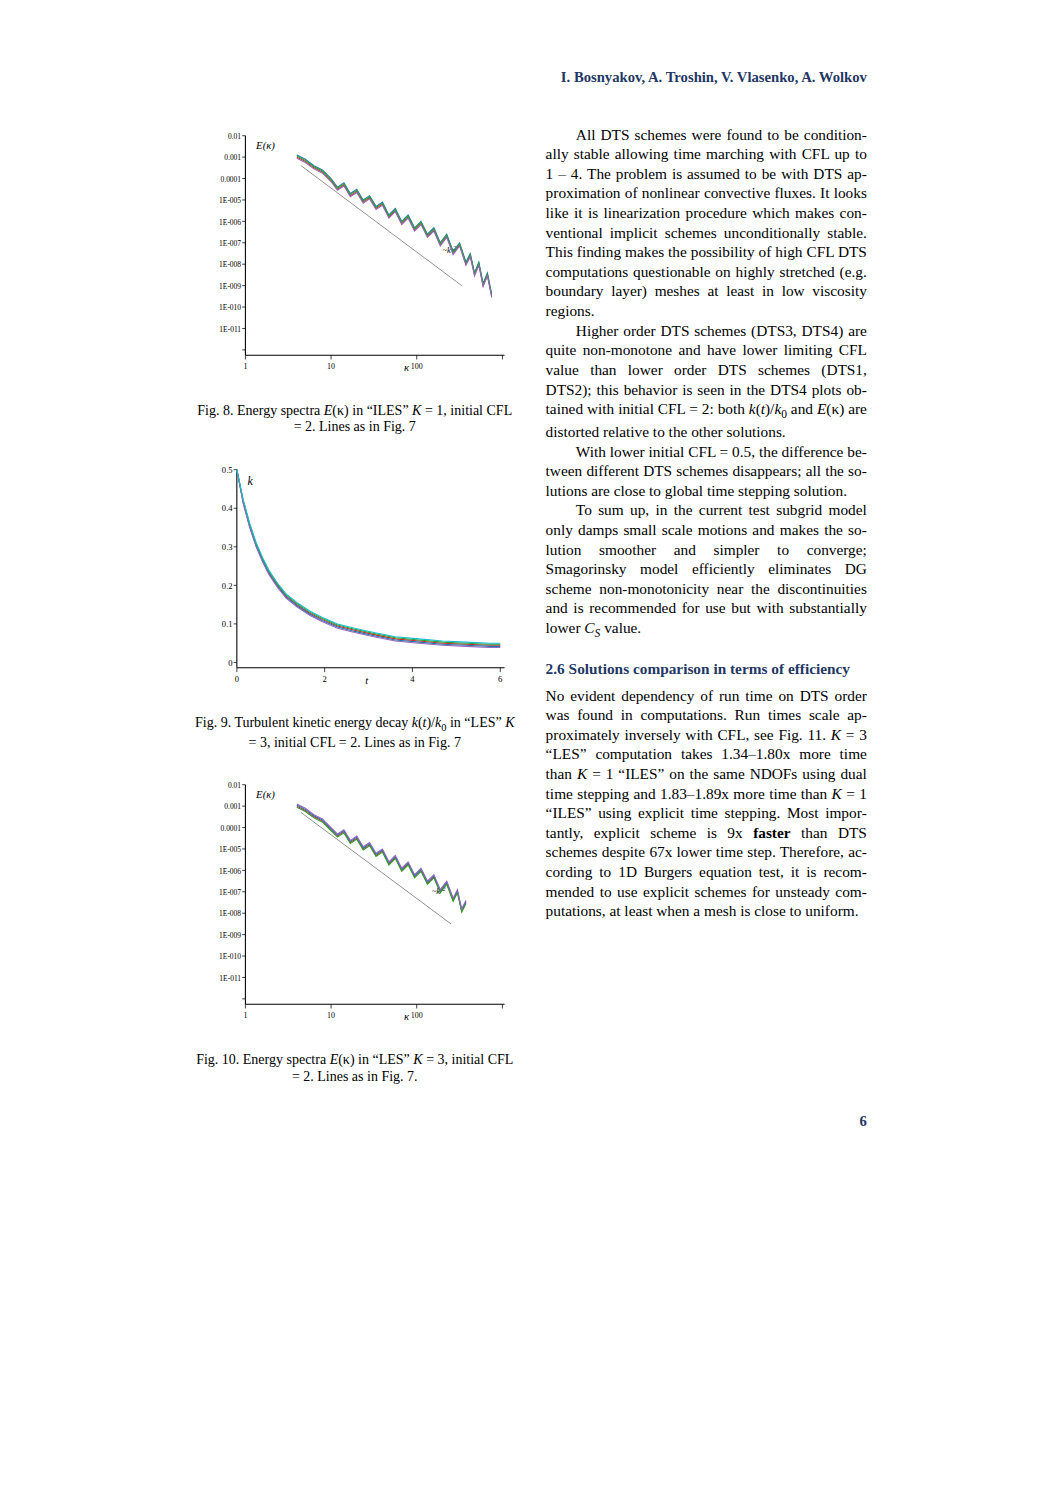I. Bosnyakov, A. Troshin, V. Vlasenko, A. Wolkov
0.01 0.001 0.0001 1E-005 1E-006 1E-007 1E-008 1E-009 1E-010 1E-011 1 10 100 E(κ) κ ~k-2
Fig. 8. Energy spectra E(κ) in “ILES” K = 1, initial CFL = 2. Lines as in Fig. 7
0.5 0.4 0.3 0.2 0.1 0 0 2 4 6 k t
Fig. 9. Turbulent kinetic energy decay k(t)/k 0 in “LES” K = 3, initial CFL = 2. Lines as in Fig. 7
0.01 0.001 0.0001 1E-005 1E-006 1E-007 1E-008 1E-009 1E-010 1E-011 1 10 100 E(κ) κ ~k-2
Fig. 10. Energy spectra E(κ) in “LES” K = 3, initial CFL = 2. Lines as in Fig. 7.
All DTS schemes were found to be conditionally stable allowing time marching with CFL up to 1 – 4. The problem is assumed to be with DTS approximation of nonlinear convective fluxes. It looks like it is linearization procedure which makes conventional implicit schemes unconditionally stable. This finding makes the possibility of high CFL DTS computations questionable on highly stretched (e.g. boundary layer) meshes at least in low viscosity regions.
Higher order DTS schemes (DTS3, DTS4) are quite non-monotone and have lower limiting CFL value than lower order DTS schemes (DTS1, DTS2); this behavior is seen in the DTS4 plots obtained with initial CFL = 2: both k(t)/k 0 and E(κ) are distorted relative to the other solutions.
With lower initial CFL = 0.5, the difference between different DTS schemes disappears; all the solutions are close to global time stepping solution.
To sum up, in the current test subgrid model only damps small scale motions and makes the solution smoother and simpler to converge; Smagorinsky model efficiently eliminates DG scheme non-monotonicity near the discontinuities and is recommended for use but with substantially lower CS value.
2.6 Solutions comparison in terms of efficiency
No evident dependency of run time on DTS order was found in computations. Run times scale approximately inversely with CFL, see Fig. 11. K = 3 “LES” computation takes 1.34–1.80x more time than K = 1 “ILES” on the same NDOFs using dual time stepping and 1.83–1.89x more time than K = 1 “ILES” using explicit time stepping. Most importantly, explicit scheme is 9x faster than DTS schemes despite 67x lower time step. Therefore, according to 1D Burgers equation test, it is recommended to use explicit schemes for unsteady computations, at least when a mesh is close to uniform.
6